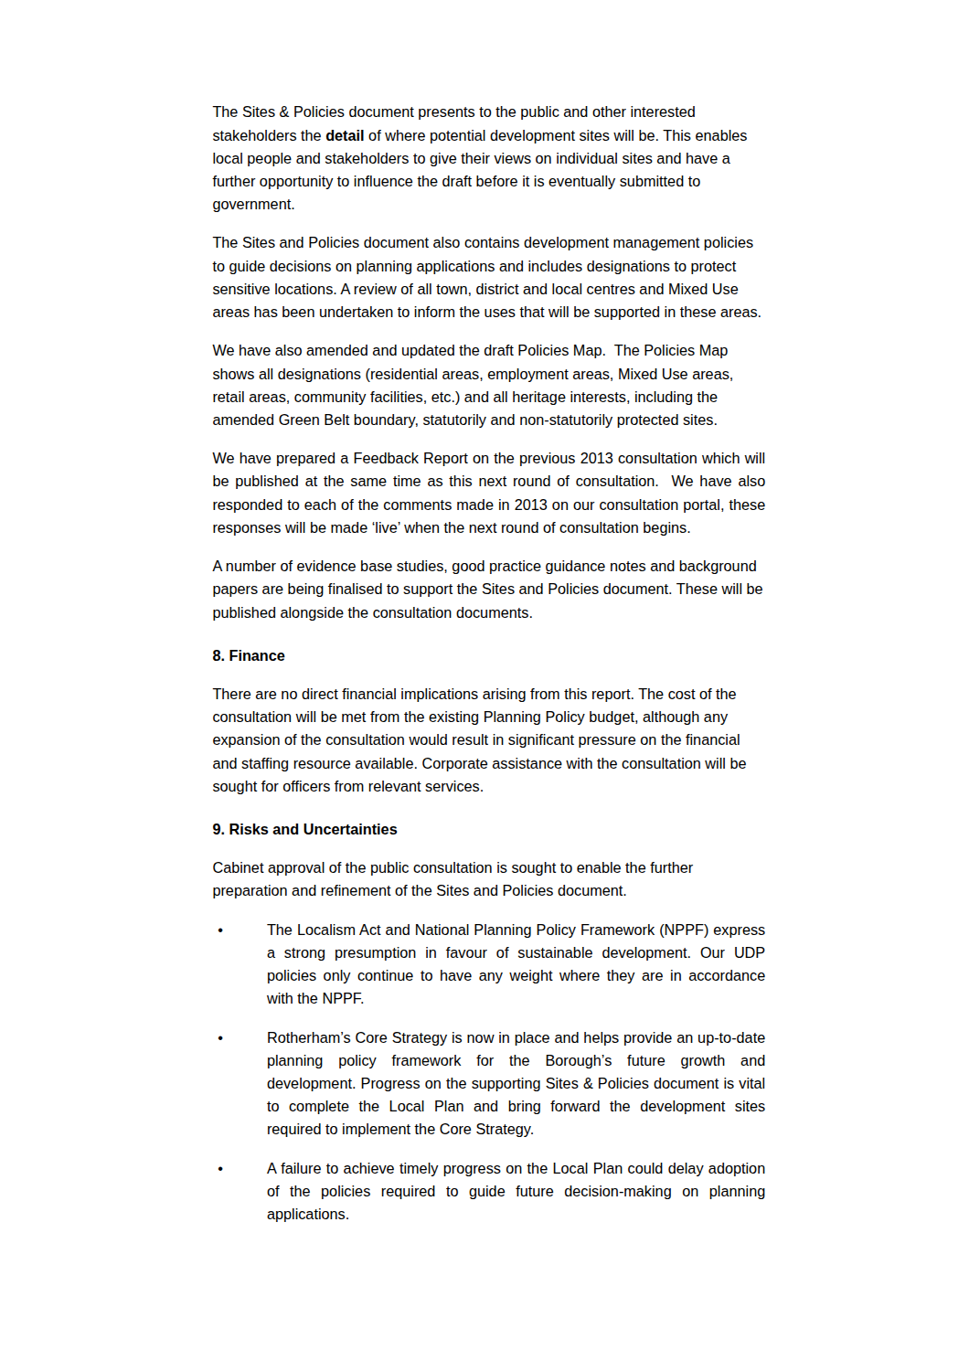The Sites & Policies document presents to the public and other interested stakeholders the detail of where potential development sites will be. This enables local people and stakeholders to give their views on individual sites and have a further opportunity to influence the draft before it is eventually submitted to government.
The Sites and Policies document also contains development management policies to guide decisions on planning applications and includes designations to protect sensitive locations. A review of all town, district and local centres and Mixed Use areas has been undertaken to inform the uses that will be supported in these areas.
We have also amended and updated the draft Policies Map. The Policies Map shows all designations (residential areas, employment areas, Mixed Use areas, retail areas, community facilities, etc.) and all heritage interests, including the amended Green Belt boundary, statutorily and non-statutorily protected sites.
We have prepared a Feedback Report on the previous 2013 consultation which will be published at the same time as this next round of consultation. We have also responded to each of the comments made in 2013 on our consultation portal, these responses will be made ‘live’ when the next round of consultation begins.
A number of evidence base studies, good practice guidance notes and background papers are being finalised to support the Sites and Policies document. These will be published alongside the consultation documents.
8. Finance
There are no direct financial implications arising from this report. The cost of the consultation will be met from the existing Planning Policy budget, although any expansion of the consultation would result in significant pressure on the financial and staffing resource available. Corporate assistance with the consultation will be sought for officers from relevant services.
9. Risks and Uncertainties
Cabinet approval of the public consultation is sought to enable the further preparation and refinement of the Sites and Policies document.
The Localism Act and National Planning Policy Framework (NPPF) express a strong presumption in favour of sustainable development. Our UDP policies only continue to have any weight where they are in accordance with the NPPF.
Rotherham’s Core Strategy is now in place and helps provide an up-to-date planning policy framework for the Borough’s future growth and development. Progress on the supporting Sites & Policies document is vital to complete the Local Plan and bring forward the development sites required to implement the Core Strategy.
A failure to achieve timely progress on the Local Plan could delay adoption of the policies required to guide future decision-making on planning applications.